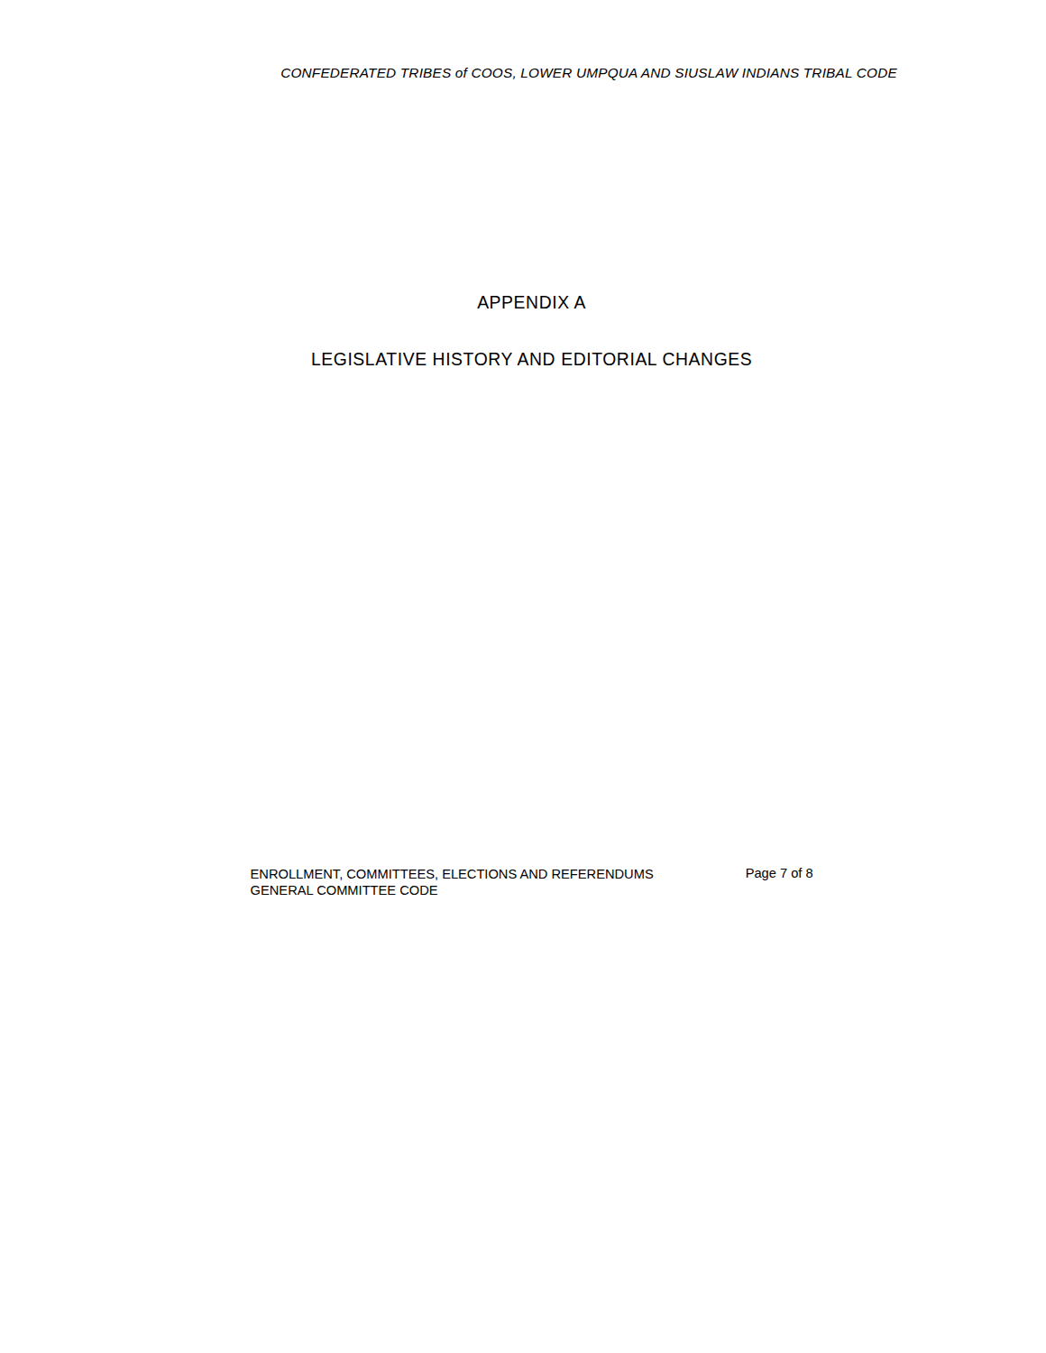CONFEDERATED TRIBES of COOS, LOWER UMPQUA AND SIUSLAW INDIANS TRIBAL CODE
APPENDIX A
LEGISLATIVE HISTORY AND EDITORIAL CHANGES
ENROLLMENT, COMMITTEES, ELECTIONS AND REFERENDUMS
GENERAL COMMITTEE CODE
Page 7 of 8